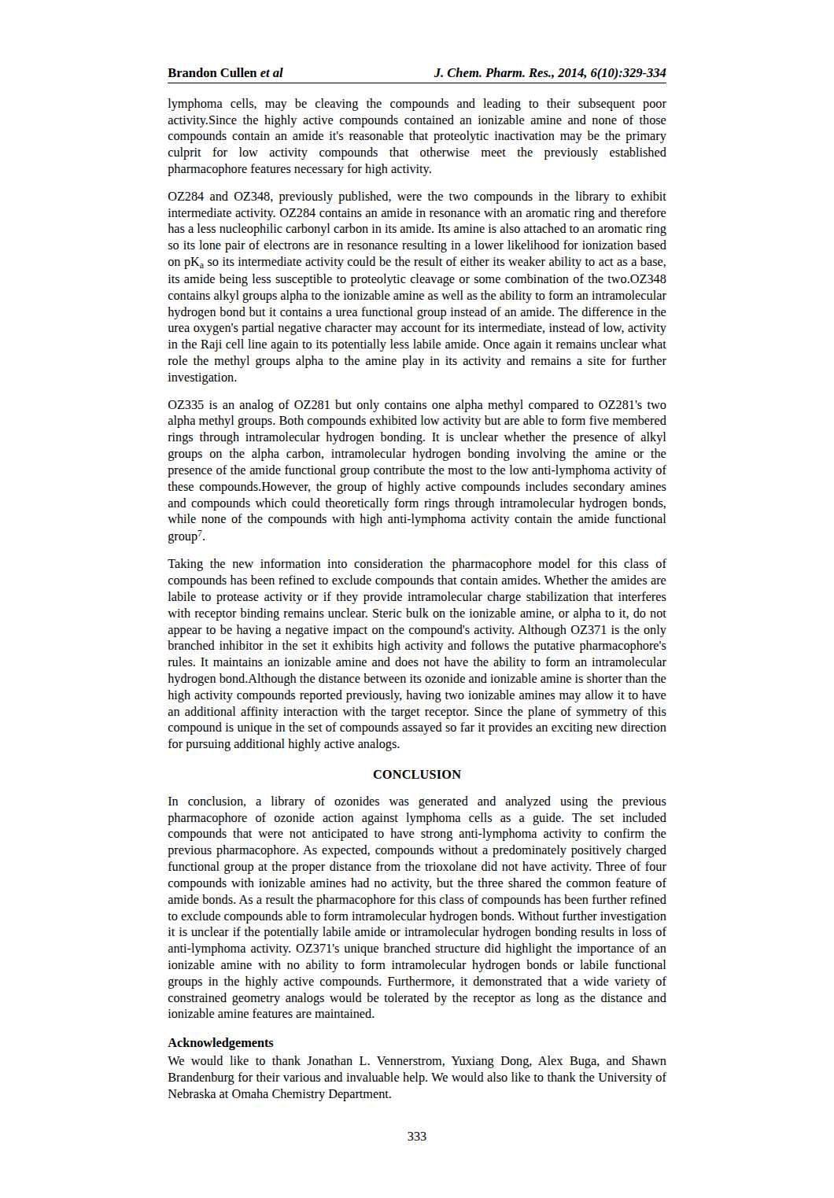Brandon Cullen et al J. Chem. Pharm. Res., 2014, 6(10):329-334
lymphoma cells, may be cleaving the compounds and leading to their subsequent poor activity.Since the highly active compounds contained an ionizable amine and none of those compounds contain an amide it's reasonable that proteolytic inactivation may be the primary culprit for low activity compounds that otherwise meet the previously established pharmacophore features necessary for high activity.
OZ284 and OZ348, previously published, were the two compounds in the library to exhibit intermediate activity. OZ284 contains an amide in resonance with an aromatic ring and therefore has a less nucleophilic carbonyl carbon in its amide. Its amine is also attached to an aromatic ring so its lone pair of electrons are in resonance resulting in a lower likelihood for ionization based on pKa so its intermediate activity could be the result of either its weaker ability to act as a base, its amide being less susceptible to proteolytic cleavage or some combination of the two.OZ348 contains alkyl groups alpha to the ionizable amine as well as the ability to form an intramolecular hydrogen bond but it contains a urea functional group instead of an amide. The difference in the urea oxygen's partial negative character may account for its intermediate, instead of low, activity in the Raji cell line again to its potentially less labile amide. Once again it remains unclear what role the methyl groups alpha to the amine play in its activity and remains a site for further investigation.
OZ335 is an analog of OZ281 but only contains one alpha methyl compared to OZ281's two alpha methyl groups. Both compounds exhibited low activity but are able to form five membered rings through intramolecular hydrogen bonding. It is unclear whether the presence of alkyl groups on the alpha carbon, intramolecular hydrogen bonding involving the amine or the presence of the amide functional group contribute the most to the low anti-lymphoma activity of these compounds.However, the group of highly active compounds includes secondary amines and compounds which could theoretically form rings through intramolecular hydrogen bonds, while none of the compounds with high anti-lymphoma activity contain the amide functional group7.
Taking the new information into consideration the pharmacophore model for this class of compounds has been refined to exclude compounds that contain amides. Whether the amides are labile to protease activity or if they provide intramolecular charge stabilization that interferes with receptor binding remains unclear. Steric bulk on the ionizable amine, or alpha to it, do not appear to be having a negative impact on the compound's activity. Although OZ371 is the only branched inhibitor in the set it exhibits high activity and follows the putative pharmacophore's rules. It maintains an ionizable amine and does not have the ability to form an intramolecular hydrogen bond.Although the distance between its ozonide and ionizable amine is shorter than the high activity compounds reported previously, having two ionizable amines may allow it to have an additional affinity interaction with the target receptor. Since the plane of symmetry of this compound is unique in the set of compounds assayed so far it provides an exciting new direction for pursuing additional highly active analogs.
CONCLUSION
In conclusion, a library of ozonides was generated and analyzed using the previous pharmacophore of ozonide action against lymphoma cells as a guide. The set included compounds that were not anticipated to have strong anti-lymphoma activity to confirm the previous pharmacophore. As expected, compounds without a predominately positively charged functional group at the proper distance from the trioxolane did not have activity. Three of four compounds with ionizable amines had no activity, but the three shared the common feature of amide bonds. As a result the pharmacophore for this class of compounds has been further refined to exclude compounds able to form intramolecular hydrogen bonds. Without further investigation it is unclear if the potentially labile amide or intramolecular hydrogen bonding results in loss of anti-lymphoma activity. OZ371's unique branched structure did highlight the importance of an ionizable amine with no ability to form intramolecular hydrogen bonds or labile functional groups in the highly active compounds. Furthermore, it demonstrated that a wide variety of constrained geometry analogs would be tolerated by the receptor as long as the distance and ionizable amine features are maintained.
Acknowledgements
We would like to thank Jonathan L. Vennerstrom, Yuxiang Dong, Alex Buga, and Shawn Brandenburg for their various and invaluable help. We would also like to thank the University of Nebraska at Omaha Chemistry Department.
333